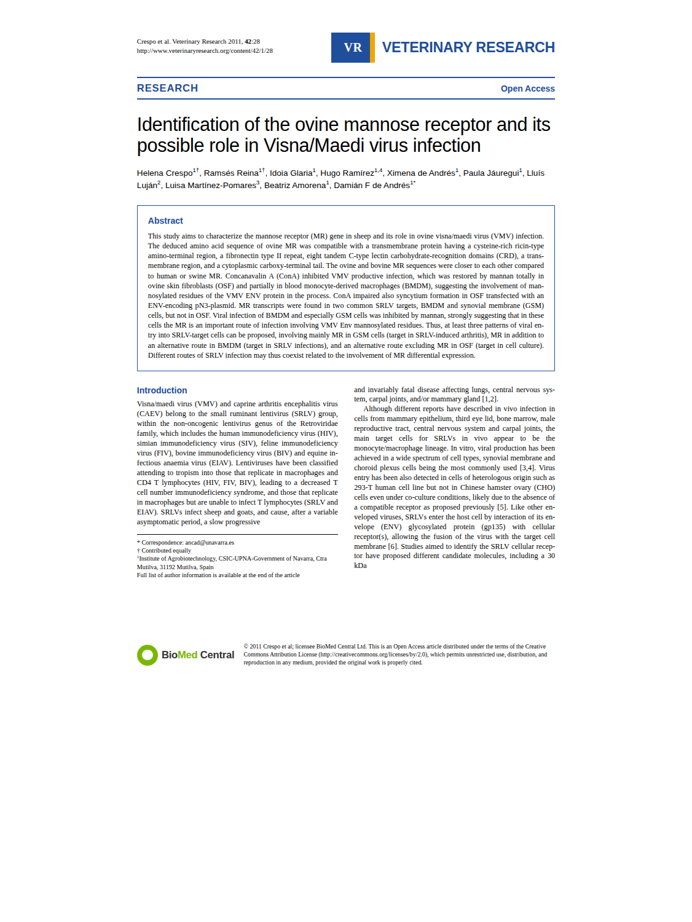Crespo et al. Veterinary Research 2011, 42:28
http://www.veterinaryresearch.org/content/42/1/28
VR
VETERINARY RESEARCH
RESEARCH
Open Access
Identification of the ovine mannose receptor and its possible role in Visna/Maedi virus infection
Helena Crespo1†, Ramsés Reina1†, Idoia Glaria1, Hugo Ramírez1,4, Ximena de Andrés1, Paula Jáuregui1, Lluís Luján2, Luisa Martínez-Pomares3, Beatriz Amorena1, Damián F de Andrés1*
Abstract
This study aims to characterize the mannose receptor (MR) gene in sheep and its role in ovine visna/maedi virus (VMV) infection. The deduced amino acid sequence of ovine MR was compatible with a transmembrane protein having a cysteine-rich ricin-type amino-terminal region, a fibronectin type II repeat, eight tandem C-type lectin carbohydrate-recognition domains (CRD), a transmembrane region, and a cytoplasmic carboxy-terminal tail. The ovine and bovine MR sequences were closer to each other compared to human or swine MR. Concanavalin A (ConA) inhibited VMV productive infection, which was restored by mannan totally in ovine skin fibroblasts (OSF) and partially in blood monocyte-derived macrophages (BMDM), suggesting the involvement of mannosylated residues of the VMV ENV protein in the process. ConA impaired also syncytium formation in OSF transfected with an ENV-encoding pN3-plasmid. MR transcripts were found in two common SRLV targets, BMDM and synovial membrane (GSM) cells, but not in OSF. Viral infection of BMDM and especially GSM cells was inhibited by mannan, strongly suggesting that in these cells the MR is an important route of infection involving VMV Env mannosylated residues. Thus, at least three patterns of viral entry into SRLV-target cells can be proposed, involving mainly MR in GSM cells (target in SRLV-induced arthritis), MR in addition to an alternative route in BMDM (target in SRLV infections), and an alternative route excluding MR in OSF (target in cell culture). Different routes of SRLV infection may thus coexist related to the involvement of MR differential expression.
Introduction
Visna/maedi virus (VMV) and caprine arthritis encephalitis virus (CAEV) belong to the small ruminant lentivirus (SRLV) group, within the non-oncogenic lentivirus genus of the Retroviridae family, which includes the human immunodeficiency virus (HIV), simian immunodeficiency virus (SIV), feline immunodeficiency virus (FIV), bovine immunodeficiency virus (BIV) and equine infectious anaemia virus (EIAV). Lentiviruses have been classified attending to tropism into those that replicate in macrophages and CD4 T lymphocytes (HIV, FIV, BIV), leading to a decreased T cell number immunodeficiency syndrome, and those that replicate in macrophages but are unable to infect T lymphocytes (SRLV and EIAV). SRLVs infect sheep and goats, and cause, after a variable asymptomatic period, a slow progressive
* Correspondence: ancad@unavarra.es
† Contributed equally
1Institute of Agrobiotechnology, CSIC-UPNA-Government of Navarra, Ctra Mutilva, 31192 Mutilva, Spain
Full list of author information is available at the end of the article
and invariably fatal disease affecting lungs, central nervous system, carpal joints, and/or mammary gland [1,2].
Although different reports have described in vivo infection in cells from mammary epithelium, third eye lid, bone marrow, male reproductive tract, central nervous system and carpal joints, the main target cells for SRLVs in vivo appear to be the monocyte/macrophage lineage. In vitro, viral production has been achieved in a wide spectrum of cell types, synovial membrane and choroid plexus cells being the most commonly used [3,4]. Virus entry has been also detected in cells of heterologous origin such as 293-T human cell line but not in Chinese hamster ovary (CHO) cells even under co-culture conditions, likely due to the absence of a compatible receptor as proposed previously [5]. Like other enveloped viruses, SRLVs enter the host cell by interaction of its envelope (ENV) glycosylated protein (gp135) with cellular receptor(s), allowing the fusion of the virus with the target cell membrane [6]. Studies aimed to identify the SRLV cellular receptor have proposed different candidate molecules, including a 30 kDa
BioMed Central
© 2011 Crespo et al; licensee BioMed Central Ltd. This is an Open Access article distributed under the terms of the Creative Commons Attribution License (http://creativecommons.org/licenses/by/2.0), which permits unrestricted use, distribution, and reproduction in any medium, provided the original work is properly cited.